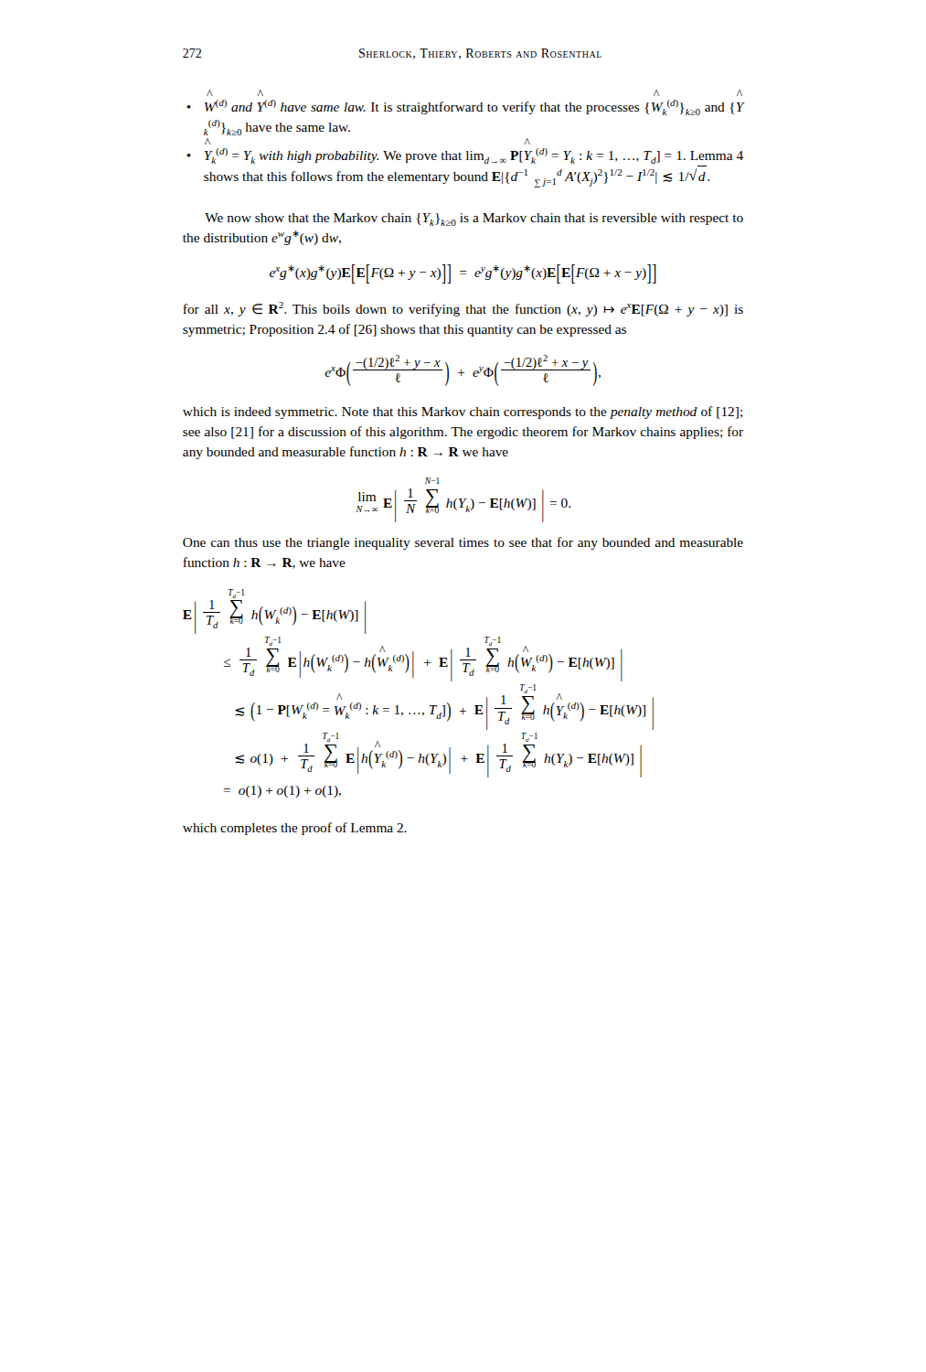272 Sherlock, Thiery, Roberts and Rosenthal
^W(d) and ^Y(d) have same law. It is straightforward to verify that the processes {^Wk(d)}k≥0 and {^Yk(d)}k≥0 have the same law.
^Yk(d) = Yk with high probability. We prove that limd→∞ P[^Yk(d) = Yk : k = 1, …, Td] = 1. Lemma 4 shows that this follows from the elementary bound E|{d−1 ∑j=1d A′(Xj)2}1/2 − I1/2| 1/d.
We now show that the Markov chain {Yk}k≥0 is a Markov chain that is reversible with respect to the distribution ewg∗(w) dw,
exg∗(x)g∗(y)E[E[F(Ω + y − x)]] = eyg∗(y)g∗(x)E[E[F(Ω + x − y)]]
for all x, y ∈ R2. This boils down to verifying that the function (x, y) ↦ exE[F(Ω + y − x)] is symmetric; Proposition 2.4 of [26] shows that this quantity can be expressed as
exΦ(−(1/2)ℓ2 + y − x ℓ) + eyΦ(−(1/2)ℓ2 + x − y ℓ),
which is indeed symmetric. Note that this Markov chain corresponds to the penalty method of [12]; see also [21] for a discussion of this algorithm. The ergodic theorem for Markov chains applies; for any bounded and measurable function h : R → R we have
lim N→∞ E| 1 N N−1∑k=0 h(Yk) − E[h(W)] | = 0.
One can thus use the triangle inequality several times to see that for any bounded and measurable function h : R → R, we have
E| 1 Td Td−1∑k=0 h(Wk(d)) − E[h(W)] | ≤ 1 Td Td−1∑k=0 E|h(Wk(d)) − h(^Wk(d))| + E| 1 Td Td−1∑k=0 h(^Wk(d)) − E[h(W)] | (1 − P[Wk(d) = ^Wk(d) : k = 1, …, Td]) + E| 1 Td Td−1∑k=0 h(^Yk(d)) − E[h(W)] | o(1) + 1 Td Td−1∑k=0 E|h(^Yk(d)) − h(Yk)| + E| 1 Td Td−1∑k=0 h(Yk) − E[h(W)] | = o(1) + o(1) + o(1),
which completes the proof of Lemma 2.